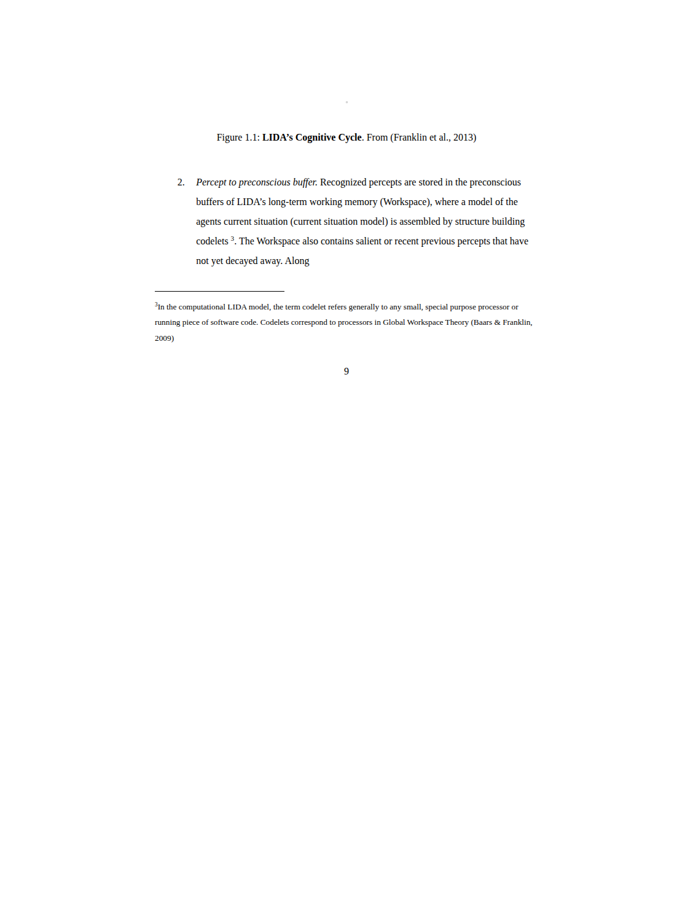Figure 1.1: LIDA’s Cognitive Cycle. From (Franklin et al., 2013)
Percept to preconscious buffer. Recognized percepts are stored in the preconscious buffers of LIDA’s long-term working memory (Workspace), where a model of the agents current situation (current situation model) is assembled by structure building codelets 3. The Workspace also contains salient or recent previous percepts that have not yet decayed away. Along
3In the computational LIDA model, the term codelet refers generally to any small, special purpose processor or running piece of software code. Codelets correspond to processors in Global Workspace Theory (Baars & Franklin, 2009)
9